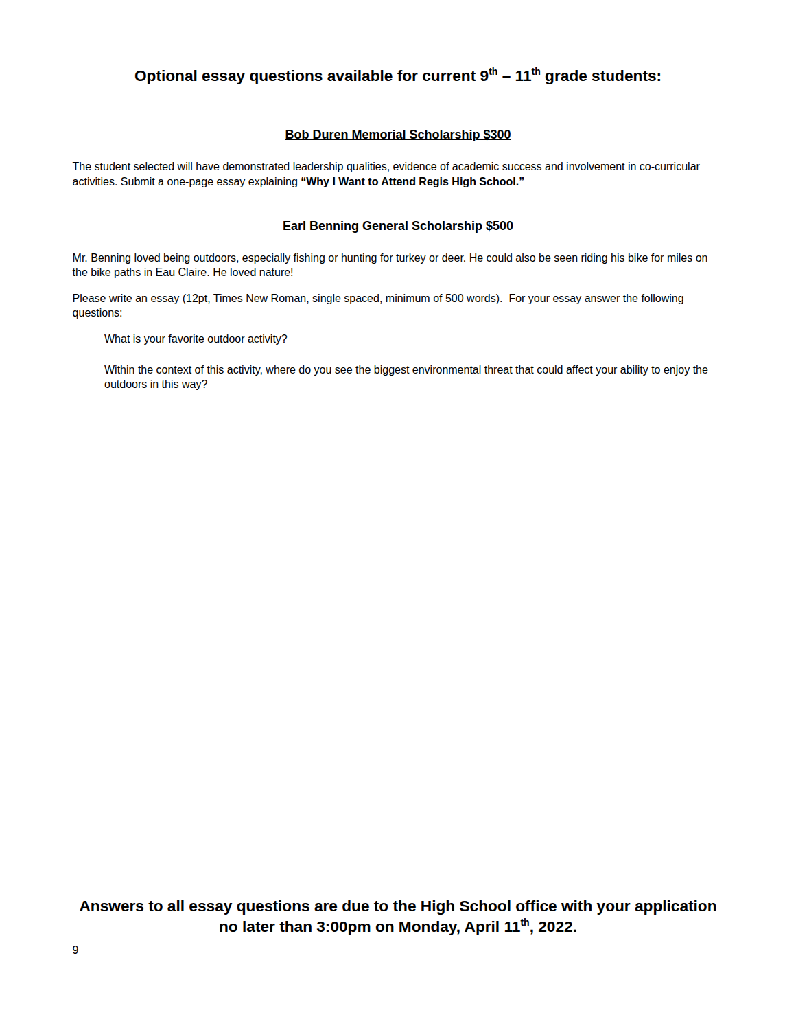Optional essay questions available for current 9th – 11th grade students:
Bob Duren Memorial Scholarship $300
The student selected will have demonstrated leadership qualities, evidence of academic success and involvement in co-curricular activities. Submit a one-page essay explaining “Why I Want to Attend Regis High School.”
Earl Benning General Scholarship $500
Mr. Benning loved being outdoors, especially fishing or hunting for turkey or deer. He could also be seen riding his bike for miles on the bike paths in Eau Claire. He loved nature!
Please write an essay (12pt, Times New Roman, single spaced, minimum of 500 words). For your essay answer the following questions:
What is your favorite outdoor activity?
Within the context of this activity, where do you see the biggest environmental threat that could affect your ability to enjoy the outdoors in this way?
Answers to all essay questions are due to the High School office with your application no later than 3:00pm on Monday, April 11th, 2022.
9